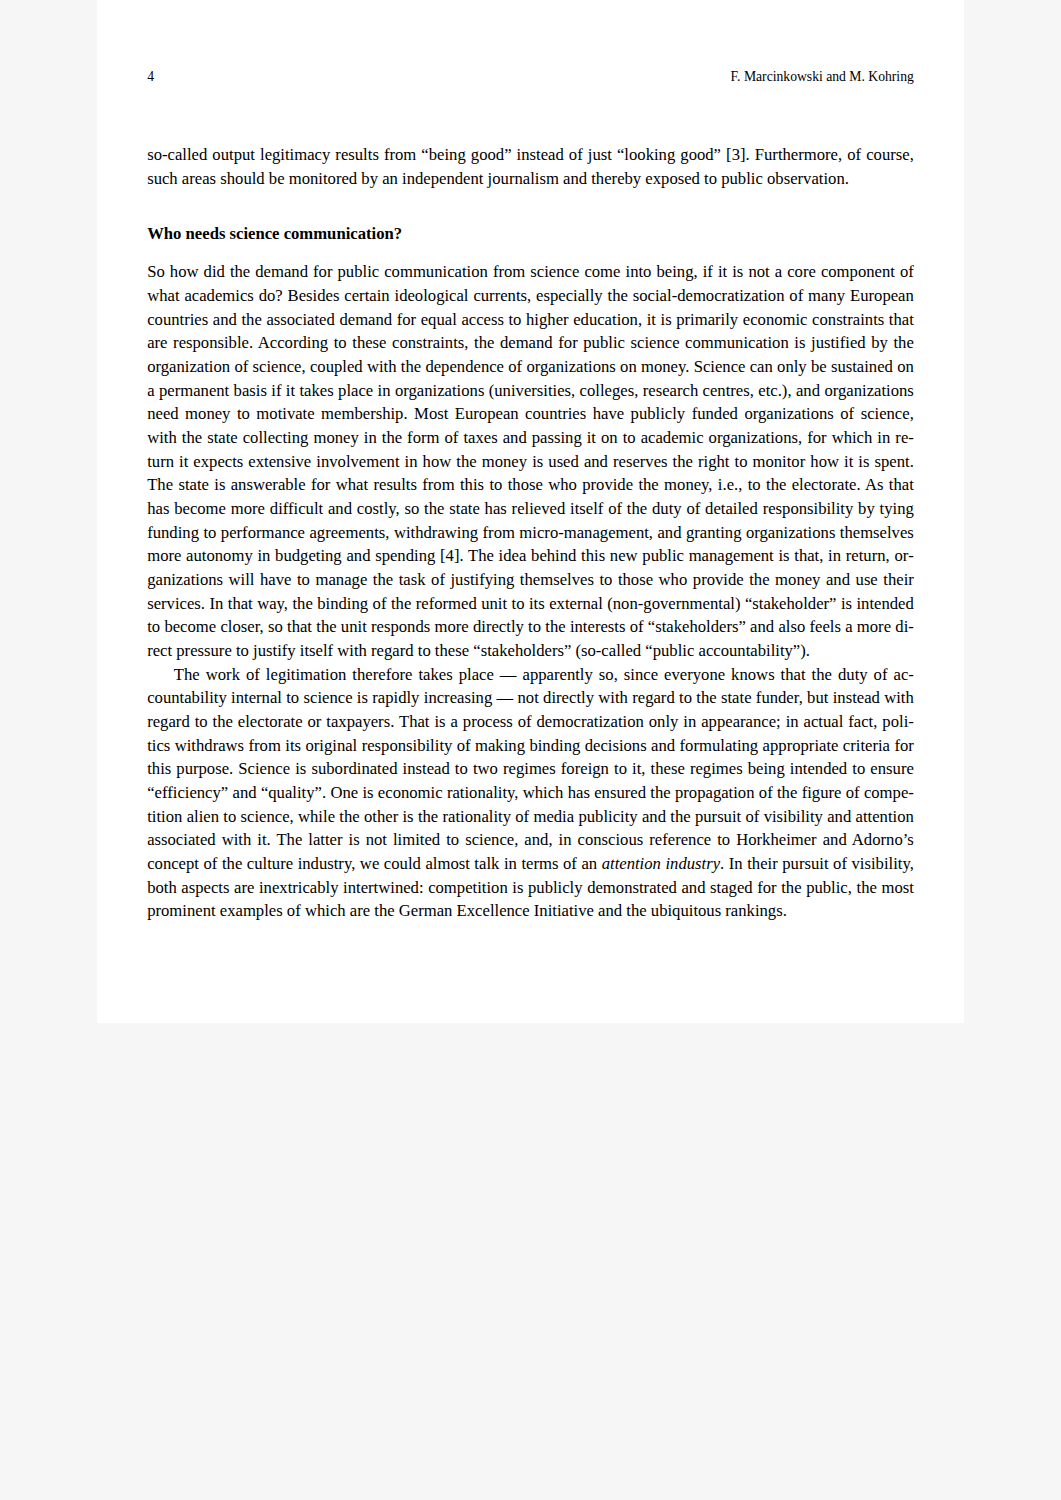4 F. Marcinkowski and M. Kohring
so-called output legitimacy results from “being good” instead of just “looking good” [3]. Furthermore, of course, such areas should be monitored by an independent journalism and thereby exposed to public observation.
Who needs science communication?
So how did the demand for public communication from science come into being, if it is not a core component of what academics do? Besides certain ideological currents, especially the social-democratization of many European countries and the associated demand for equal access to higher education, it is primarily economic constraints that are responsible. According to these constraints, the demand for public science communication is justified by the organization of science, coupled with the dependence of organizations on money. Science can only be sustained on a permanent basis if it takes place in organizations (universities, colleges, research centres, etc.), and organizations need money to motivate membership. Most European countries have publicly funded organizations of science, with the state collecting money in the form of taxes and passing it on to academic organizations, for which in return it expects extensive involvement in how the money is used and reserves the right to monitor how it is spent. The state is answerable for what results from this to those who provide the money, i.e., to the electorate. As that has become more difficult and costly, so the state has relieved itself of the duty of detailed responsibility by tying funding to performance agreements, withdrawing from micro-management, and granting organizations themselves more autonomy in budgeting and spending [4]. The idea behind this new public management is that, in return, organizations will have to manage the task of justifying themselves to those who provide the money and use their services. In that way, the binding of the reformed unit to its external (non-governmental) “stakeholder” is intended to become closer, so that the unit responds more directly to the interests of “stakeholders” and also feels a more direct pressure to justify itself with regard to these “stakeholders” (so-called “public accountability”).
The work of legitimation therefore takes place — apparently so, since everyone knows that the duty of accountability internal to science is rapidly increasing — not directly with regard to the state funder, but instead with regard to the electorate or taxpayers. That is a process of democratization only in appearance; in actual fact, politics withdraws from its original responsibility of making binding decisions and formulating appropriate criteria for this purpose. Science is subordinated instead to two regimes foreign to it, these regimes being intended to ensure “efficiency” and “quality”. One is economic rationality, which has ensured the propagation of the figure of competition alien to science, while the other is the rationality of media publicity and the pursuit of visibility and attention associated with it. The latter is not limited to science, and, in conscious reference to Horkheimer and Adorno’s concept of the culture industry, we could almost talk in terms of an attention industry. In their pursuit of visibility, both aspects are inextricably intertwined: competition is publicly demonstrated and staged for the public, the most prominent examples of which are the German Excellence Initiative and the ubiquitous rankings.